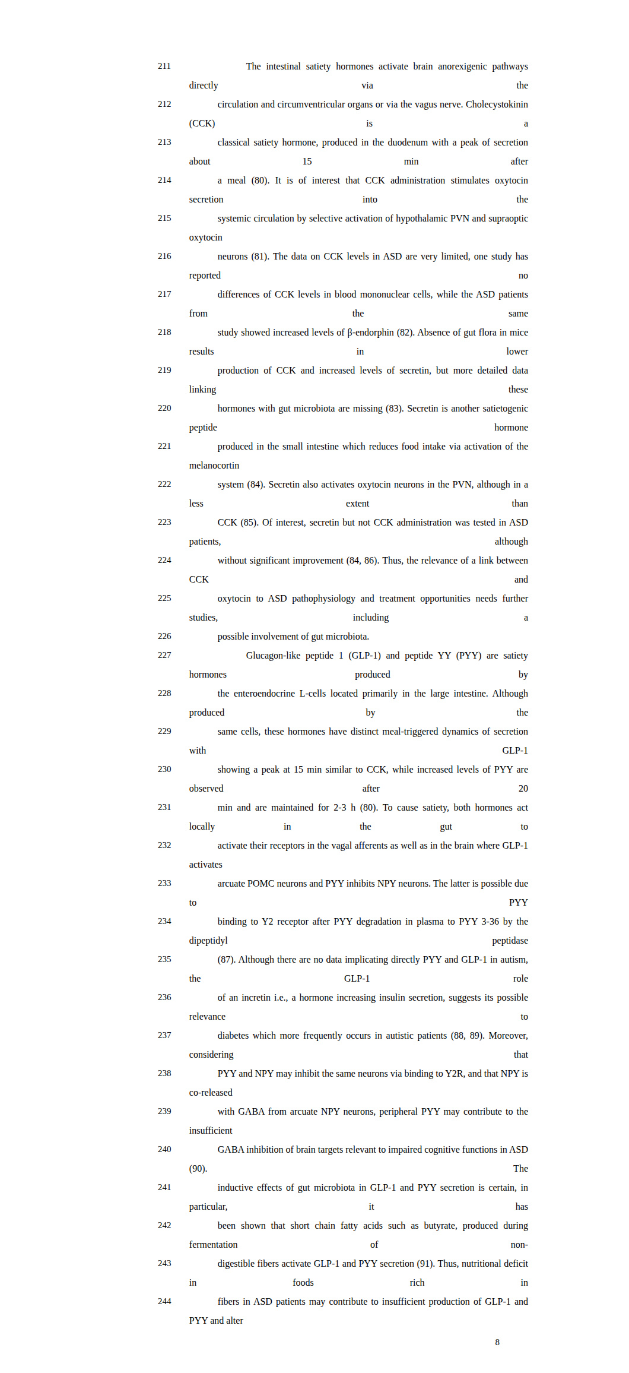The intestinal satiety hormones activate brain anorexigenic pathways directly via the circulation and circumventricular organs or via the vagus nerve. Cholecystokinin (CCK) is a classical satiety hormone, produced in the duodenum with a peak of secretion about 15 min after a meal (80). It is of interest that CCK administration stimulates oxytocin secretion into the systemic circulation by selective activation of hypothalamic PVN and supraoptic oxytocin neurons (81). The data on CCK levels in ASD are very limited, one study has reported no differences of CCK levels in blood mononuclear cells, while the ASD patients from the same study showed increased levels of β-endorphin (82). Absence of gut flora in mice results in lower production of CCK and increased levels of secretin, but more detailed data linking these hormones with gut microbiota are missing (83). Secretin is another satietogenic peptide hormone produced in the small intestine which reduces food intake via activation of the melanocortin system (84). Secretin also activates oxytocin neurons in the PVN, although in a less extent than CCK (85). Of interest, secretin but not CCK administration was tested in ASD patients, although without significant improvement (84, 86). Thus, the relevance of a link between CCK and oxytocin to ASD pathophysiology and treatment opportunities needs further studies, including a possible involvement of gut microbiota.
Glucagon-like peptide 1 (GLP-1) and peptide YY (PYY) are satiety hormones produced by the enteroendocrine L-cells located primarily in the large intestine. Although produced by the same cells, these hormones have distinct meal-triggered dynamics of secretion with GLP-1 showing a peak at 15 min similar to CCK, while increased levels of PYY are observed after 20 min and are maintained for 2-3 h (80). To cause satiety, both hormones act locally in the gut to activate their receptors in the vagal afferents as well as in the brain where GLP-1 activates arcuate POMC neurons and PYY inhibits NPY neurons. The latter is possible due to PYY binding to Y2 receptor after PYY degradation in plasma to PYY 3-36 by the dipeptidyl peptidase (87). Although there are no data implicating directly PYY and GLP-1 in autism, the GLP-1 role of an incretin i.e., a hormone increasing insulin secretion, suggests its possible relevance to diabetes which more frequently occurs in autistic patients (88, 89). Moreover, considering that PYY and NPY may inhibit the same neurons via binding to Y2R, and that NPY is co-released with GABA from arcuate NPY neurons, peripheral PYY may contribute to the insufficient GABA inhibition of brain targets relevant to impaired cognitive functions in ASD (90). The inductive effects of gut microbiota in GLP-1 and PYY secretion is certain, in particular, it has been shown that short chain fatty acids such as butyrate, produced during fermentation of non- digestible fibers activate GLP-1 and PYY secretion (91). Thus, nutritional deficit in foods rich in fibers in ASD patients may contribute to insufficient production of GLP-1 and PYY and alter
8